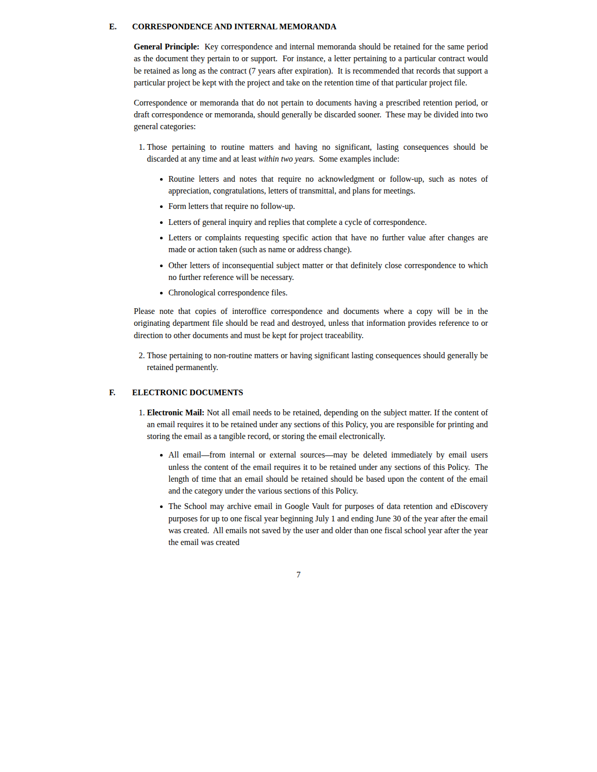E. Correspondence and Internal Memoranda
General Principle: Key correspondence and internal memoranda should be retained for the same period as the document they pertain to or support. For instance, a letter pertaining to a particular contract would be retained as long as the contract (7 years after expiration). It is recommended that records that support a particular project be kept with the project and take on the retention time of that particular project file.
Correspondence or memoranda that do not pertain to documents having a prescribed retention period, or draft correspondence or memoranda, should generally be discarded sooner. These may be divided into two general categories:
Those pertaining to routine matters and having no significant, lasting consequences should be discarded at any time and at least within two years. Some examples include:
Routine letters and notes that require no acknowledgment or follow-up, such as notes of appreciation, congratulations, letters of transmittal, and plans for meetings.
Form letters that require no follow-up.
Letters of general inquiry and replies that complete a cycle of correspondence.
Letters or complaints requesting specific action that have no further value after changes are made or action taken (such as name or address change).
Other letters of inconsequential subject matter or that definitely close correspondence to which no further reference will be necessary.
Chronological correspondence files.
Please note that copies of interoffice correspondence and documents where a copy will be in the originating department file should be read and destroyed, unless that information provides reference to or direction to other documents and must be kept for project traceability.
Those pertaining to non-routine matters or having significant lasting consequences should generally be retained permanently.
F. Electronic Documents
Electronic Mail: Not all email needs to be retained, depending on the subject matter. If the content of an email requires it to be retained under any sections of this Policy, you are responsible for printing and storing the email as a tangible record, or storing the email electronically.
All email—from internal or external sources—may be deleted immediately by email users unless the content of the email requires it to be retained under any sections of this Policy. The length of time that an email should be retained should be based upon the content of the email and the category under the various sections of this Policy.
The School may archive email in Google Vault for purposes of data retention and eDiscovery purposes for up to one fiscal year beginning July 1 and ending June 30 of the year after the email was created. All emails not saved by the user and older than one fiscal school year after the year the email was created
7